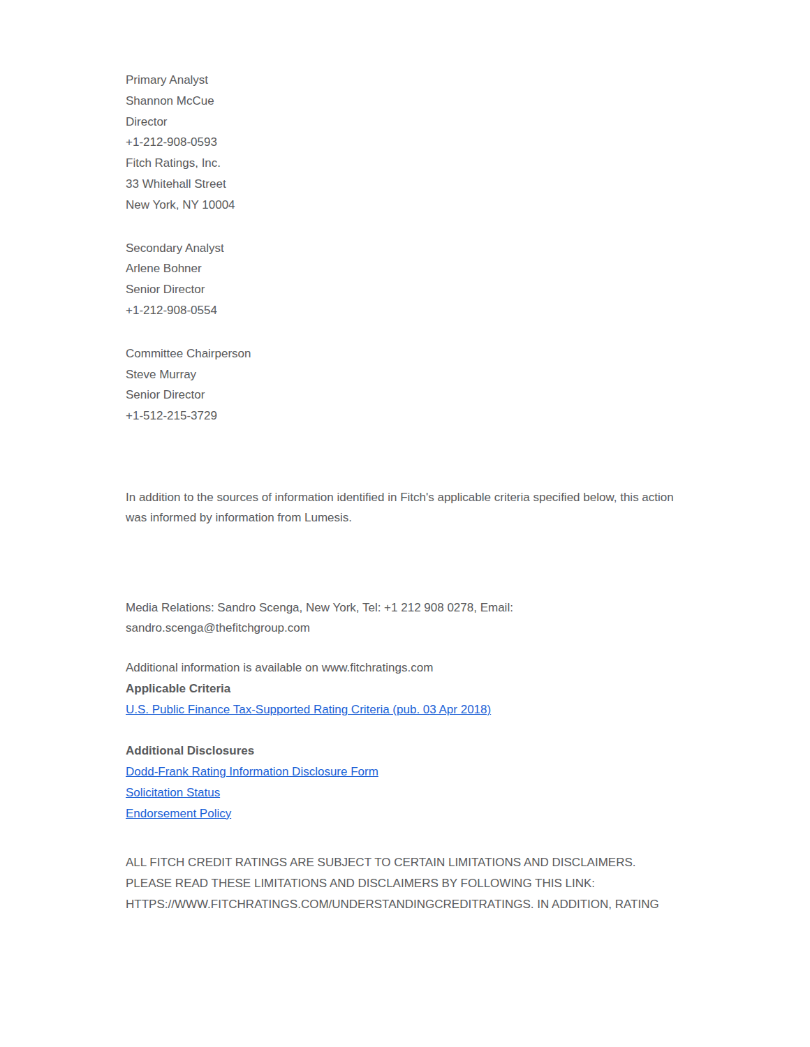Primary Analyst
Shannon McCue
Director
+1-212-908-0593
Fitch Ratings, Inc.
33 Whitehall Street
New York, NY 10004
Secondary Analyst
Arlene Bohner
Senior Director
+1-212-908-0554
Committee Chairperson
Steve Murray
Senior Director
+1-512-215-3729
In addition to the sources of information identified in Fitch's applicable criteria specified below, this action was informed by information from Lumesis.
Media Relations: Sandro Scenga, New York, Tel: +1 212 908 0278, Email: sandro.scenga@thefitchgroup.com
Additional information is available on www.fitchratings.com
Applicable Criteria
U.S. Public Finance Tax-Supported Rating Criteria (pub. 03 Apr 2018)
Additional Disclosures
Dodd-Frank Rating Information Disclosure Form
Solicitation Status
Endorsement Policy
ALL FITCH CREDIT RATINGS ARE SUBJECT TO CERTAIN LIMITATIONS AND DISCLAIMERS. PLEASE READ THESE LIMITATIONS AND DISCLAIMERS BY FOLLOWING THIS LINK: HTTPS://WWW.FITCHRATINGS.COM/UNDERSTANDINGCREDITRATINGS. IN ADDITION, RATING